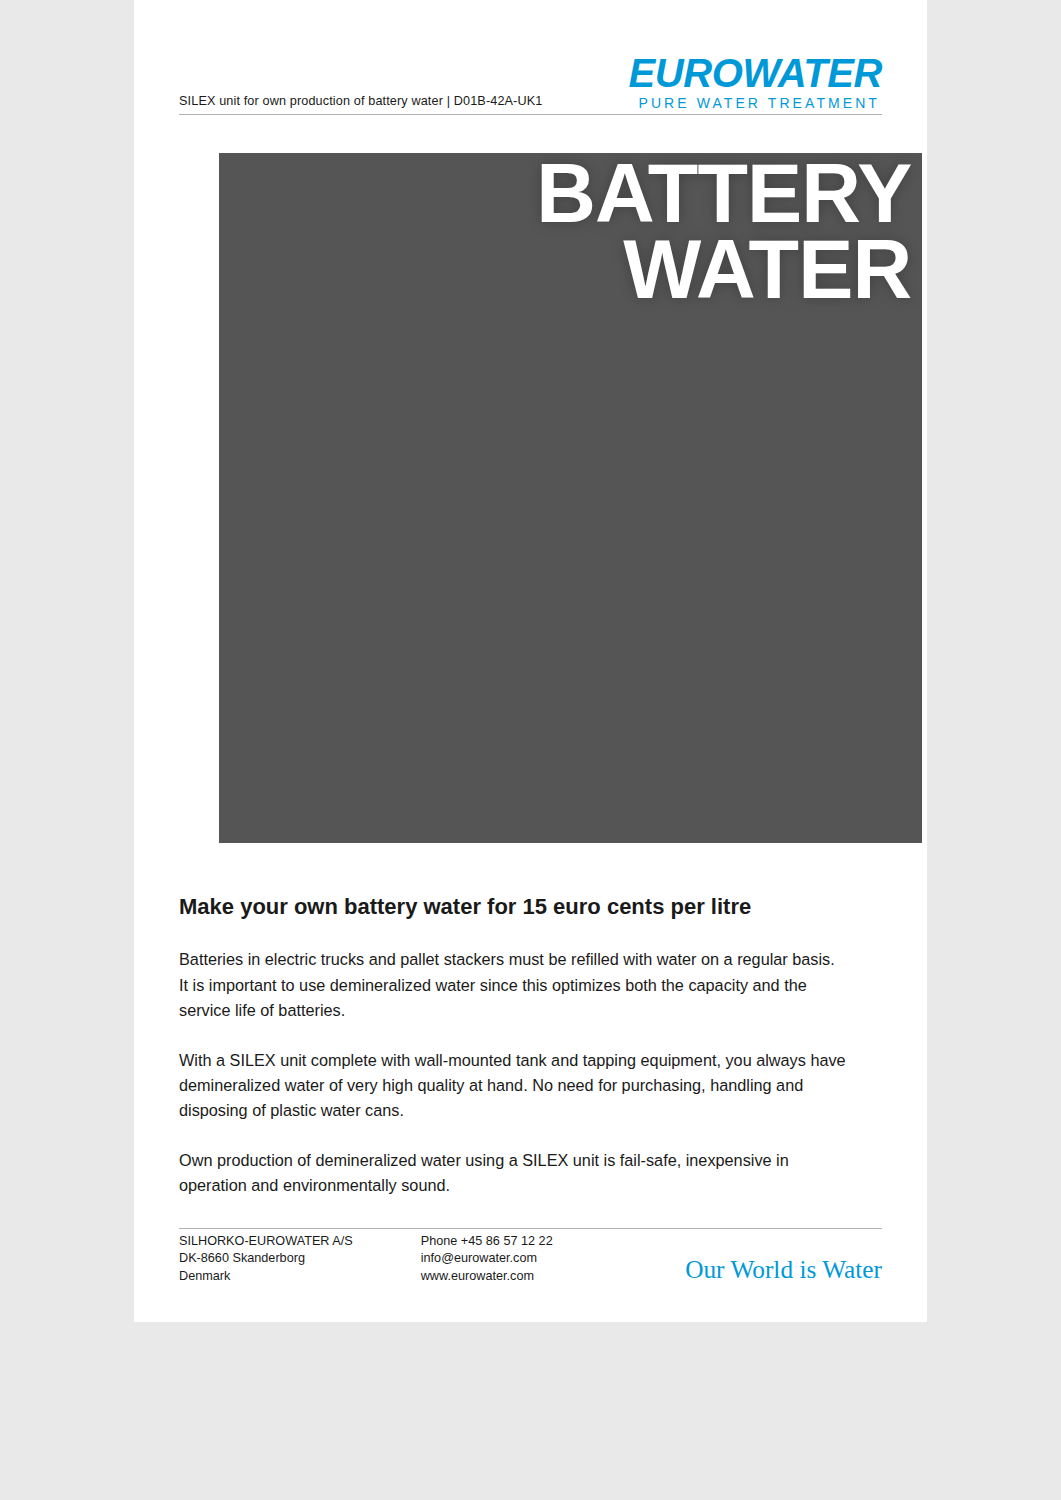SILEX unit for own production of battery water | D01B-42A-UK1
EUROWATER PURE WATER TREATMENT
BATTERY WATER
Make your own battery water for 15 euro cents per litre
Batteries in electric trucks and pallet stackers must be refilled with water on a regular basis. It is important to use demineralized water since this optimizes both the capacity and the service life of batteries.
With a SILEX unit complete with wall-mounted tank and tapping equipment, you always have demineralized water of very high quality at hand. No need for purchasing, handling and disposing of plastic water cans.
Own production of demineralized water using a SILEX unit is fail-safe, inexpensive in operation and environmentally sound.
SILHORKO-EUROWATER A/S
DK-8660 Skanderborg
Denmark
Phone +45 86 57 12 22
info@eurowater.com
www.eurowater.com
Our World is Water